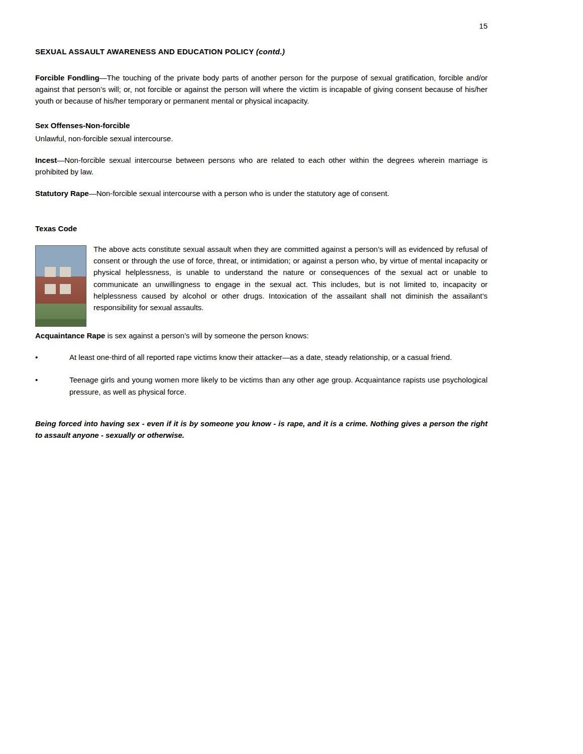15
SEXUAL ASSAULT AWARENESS AND EDUCATION POLICY (contd.)
Forcible Fondling—The touching of the private body parts of another person for the purpose of sexual gratification, forcible and/or against that person’s will; or, not forcible or against the person will where the victim is incapable of giving consent because of his/her youth or because of his/her temporary or permanent mental or physical incapacity.
Sex Offenses-Non-forcible
Unlawful, non-forcible sexual intercourse.
Incest—Non-forcible sexual intercourse between persons who are related to each other within the degrees wherein marriage is prohibited by law.
Statutory Rape—Non-forcible sexual intercourse with a person who is under the statutory age of consent.
Texas Code
The above acts constitute sexual assault when they are committed against a person’s will as evidenced by refusal of consent or through the use of force, threat, or intimidation; or against a person who, by virtue of mental incapacity or physical helplessness, is unable to understand the nature or consequences of the sexual act or unable to communicate an unwillingness to engage in the sexual act. This includes, but is not limited to, incapacity or helplessness caused by alcohol or other drugs. Intoxication of the assailant shall not diminish the assailant’s responsibility for sexual assaults.
Acquaintance Rape is sex against a person’s will by someone the person knows:
At least one-third of all reported rape victims know their attacker—as a date, steady relationship, or a casual friend.
Teenage girls and young women more likely to be victims than any other age group. Acquaintance rapists use psychological pressure, as well as physical force.
Being forced into having sex - even if it is by someone you know - is rape, and it is a crime. Nothing gives a person the right to assault anyone - sexually or otherwise.